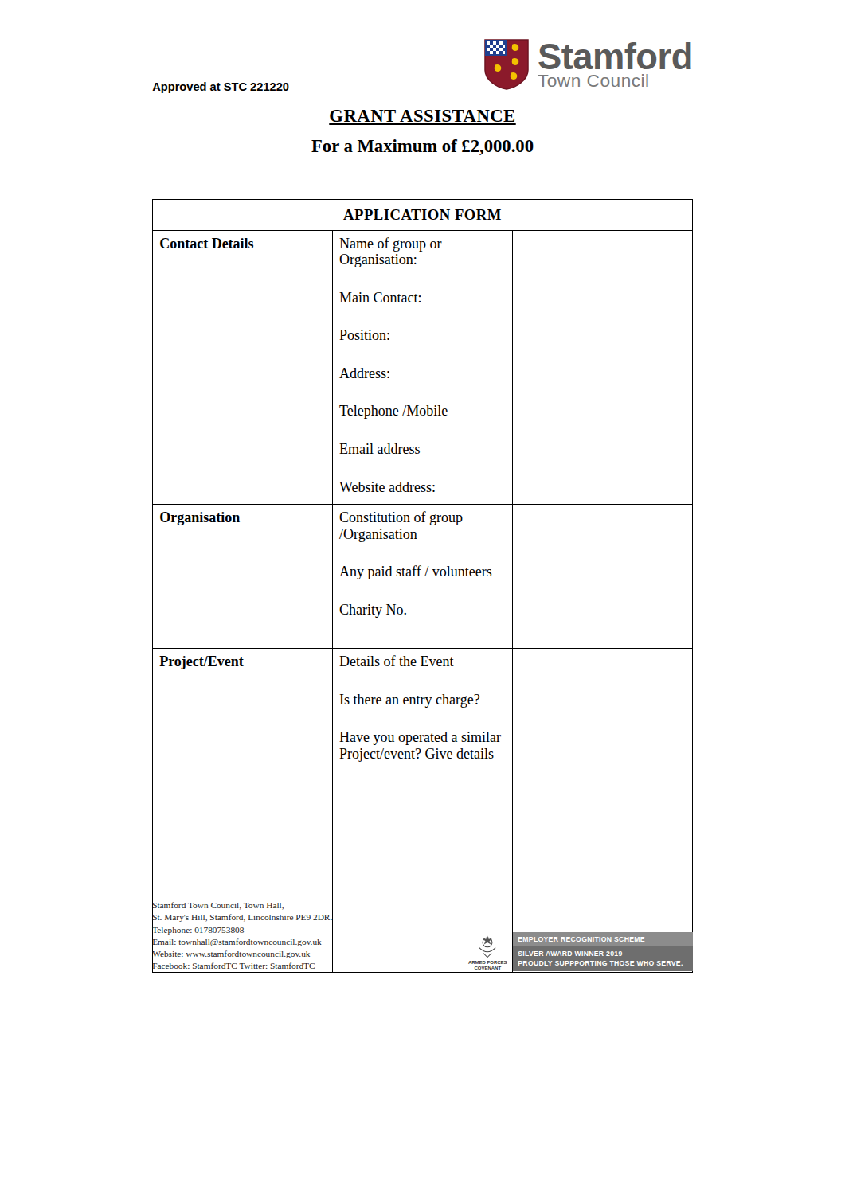Stamford
Town Council
Approved at STC 221220
GRANT ASSISTANCE
For a Maximum of £2,000.00
| APPLICATION FORM |
| --- |
| Contact Details | Name of group or Organisation: Main Contact: Position: Address: Telephone /Mobile Email address Website address: | |
| Organisation | Constitution of group /Organisation Any paid staff / volunteers Charity No. | |
| Project/Event | Details of the Event Is there an entry charge? Have you operated a similar Project/event? Give details | |
Stamford Town Council, Town Hall,
St. Mary's Hill, Stamford, Lincolnshire PE9 2DR.
Telephone: 01780753808
Email: townhall@stamfordtowncouncil.gov.uk
Website: www.stamfordtowncouncil.gov.uk
Facebook: StamfordTC Twitter: StamfordTC
ARMED FORCES
COVENANT
EMPLOYER RECOGNITION SCHEME
SILVER AWARD WINNER 2019
PROUDLY SUPPPORTING THOSE WHO SERVE.